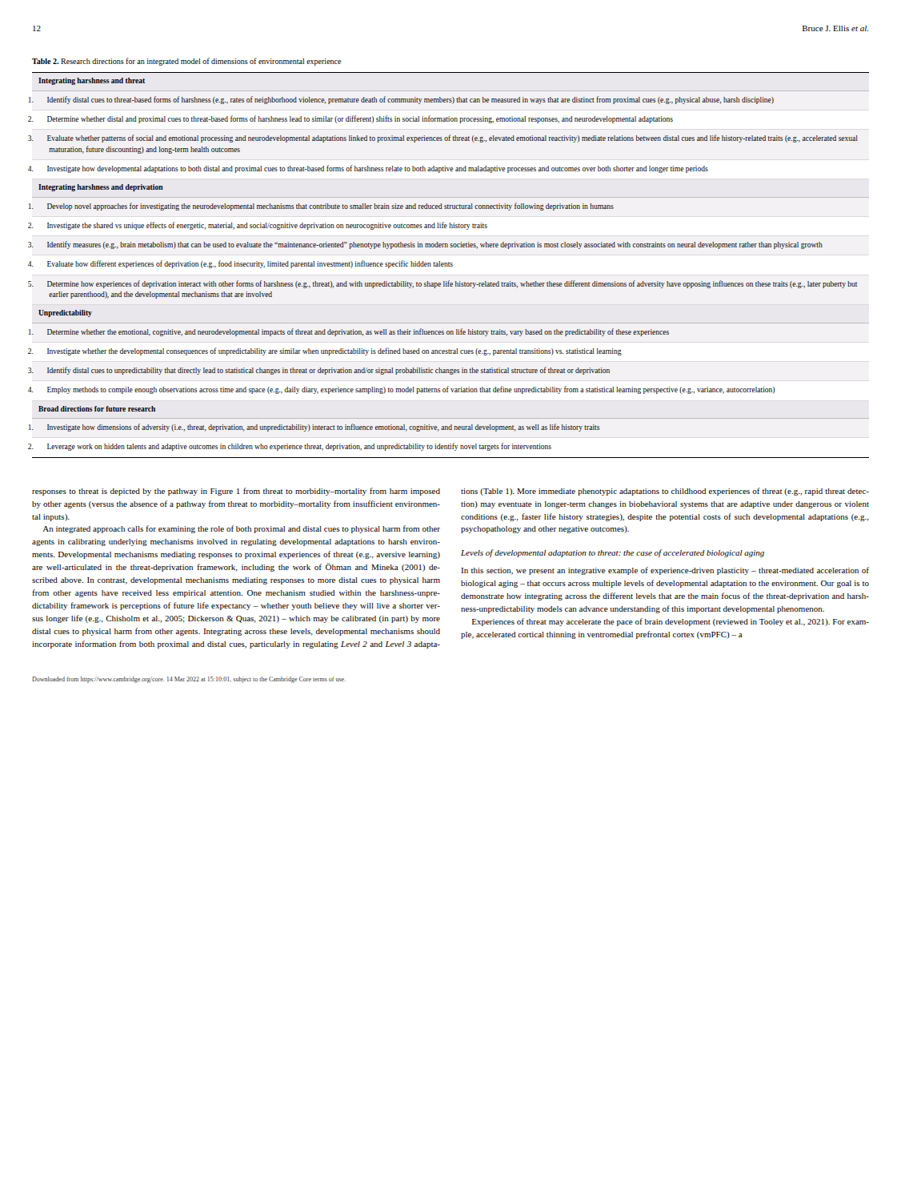12
Bruce J. Ellis et al.
Table 2. Research directions for an integrated model of dimensions of environmental experience
| Integrating harshness and threat |
| 1. Identify distal cues to threat-based forms of harshness (e.g., rates of neighborhood violence, premature death of community members) that can be measured in ways that are distinct from proximal cues (e.g., physical abuse, harsh discipline) |
| 2. Determine whether distal and proximal cues to threat-based forms of harshness lead to similar (or different) shifts in social information processing, emotional responses, and neurodevelopmental adaptations |
| 3. Evaluate whether patterns of social and emotional processing and neurodevelopmental adaptations linked to proximal experiences of threat (e.g., elevated emotional reactivity) mediate relations between distal cues and life history-related traits (e.g., accelerated sexual maturation, future discounting) and long-term health outcomes |
| 4. Investigate how developmental adaptations to both distal and proximal cues to threat-based forms of harshness relate to both adaptive and maladaptive processes and outcomes over both shorter and longer time periods |
| Integrating harshness and deprivation |
| 1. Develop novel approaches for investigating the neurodevelopmental mechanisms that contribute to smaller brain size and reduced structural connectivity following deprivation in humans |
| 2. Investigate the shared vs unique effects of energetic, material, and social/cognitive deprivation on neurocognitive outcomes and life history traits |
| 3. Identify measures (e.g., brain metabolism) that can be used to evaluate the “maintenance-oriented” phenotype hypothesis in modern societies, where deprivation is most closely associated with constraints on neural development rather than physical growth |
| 4. Evaluate how different experiences of deprivation (e.g., food insecurity, limited parental investment) influence specific hidden talents |
| 5. Determine how experiences of deprivation interact with other forms of harshness (e.g., threat), and with unpredictability, to shape life history-related traits, whether these different dimensions of adversity have opposing influences on these traits (e.g., later puberty but earlier parenthood), and the developmental mechanisms that are involved |
| Unpredictability |
| 1. Determine whether the emotional, cognitive, and neurodevelopmental impacts of threat and deprivation, as well as their influences on life history traits, vary based on the predictability of these experiences |
| 2. Investigate whether the developmental consequences of unpredictability are similar when unpredictability is defined based on ancestral cues (e.g., parental transitions) vs. statistical learning |
| 3. Identify distal cues to unpredictability that directly lead to statistical changes in threat or deprivation and/or signal probabilistic changes in the statistical structure of threat or deprivation |
| 4. Employ methods to compile enough observations across time and space (e.g., daily diary, experience sampling) to model patterns of variation that define unpredictability from a statistical learning perspective (e.g., variance, autocorrelation) |
| Broad directions for future research |
| 1. Investigate how dimensions of adversity (i.e., threat, deprivation, and unpredictability) interact to influence emotional, cognitive, and neural development, as well as life history traits |
| 2. Leverage work on hidden talents and adaptive outcomes in children who experience threat, deprivation, and unpredictability to identify novel targets for interventions |
responses to threat is depicted by the pathway in Figure 1 from threat to morbidity–mortality from harm imposed by other agents (versus the absence of a pathway from threat to morbidity–mortality from insufficient environmental inputs).
An integrated approach calls for examining the role of both proximal and distal cues to physical harm from other agents in calibrating underlying mechanisms involved in regulating developmental adaptations to harsh environments. Developmental mechanisms mediating responses to proximal experiences of threat (e.g., aversive learning) are well-articulated in the threat-deprivation framework, including the work of Öhman and Mineka (2001) described above. In contrast, developmental mechanisms mediating responses to more distal cues to physical harm from other agents have received less empirical attention. One mechanism studied within the harshness-unpredictability framework is perceptions of future life expectancy – whether youth believe they will live a shorter versus longer life (e.g., Chisholm et al., 2005; Dickerson & Quas, 2021) – which may be calibrated (in part) by more distal cues to physical harm from other agents. Integrating across these levels, developmental mechanisms should incorporate information from both proximal and distal cues, particularly in regulating Level 2 and Level 3 adaptations (Table 1). More immediate phenotypic adaptations to childhood experiences of threat (e.g., rapid threat detection) may eventuate in longer-term changes in biobehavioral systems that are adaptive under dangerous or violent conditions (e.g., faster life history strategies), despite the potential costs of such developmental adaptations (e.g., psychopathology and other negative outcomes).
Levels of developmental adaptation to threat: the case of accelerated biological aging
In this section, we present an integrative example of experience-driven plasticity – threat-mediated acceleration of biological aging – that occurs across multiple levels of developmental adaptation to the environment. Our goal is to demonstrate how integrating across the different levels that are the main focus of the threat-deprivation and harshness-unpredictability models can advance understanding of this important developmental phenomenon.
Experiences of threat may accelerate the pace of brain development (reviewed in Tooley et al., 2021). For example, accelerated cortical thinning in ventromedial prefrontal cortex (vmPFC) – a
Downloaded from https://www.cambridge.org/core. 14 Mar 2022 at 15:10:01, subject to the Cambridge Core terms of use.